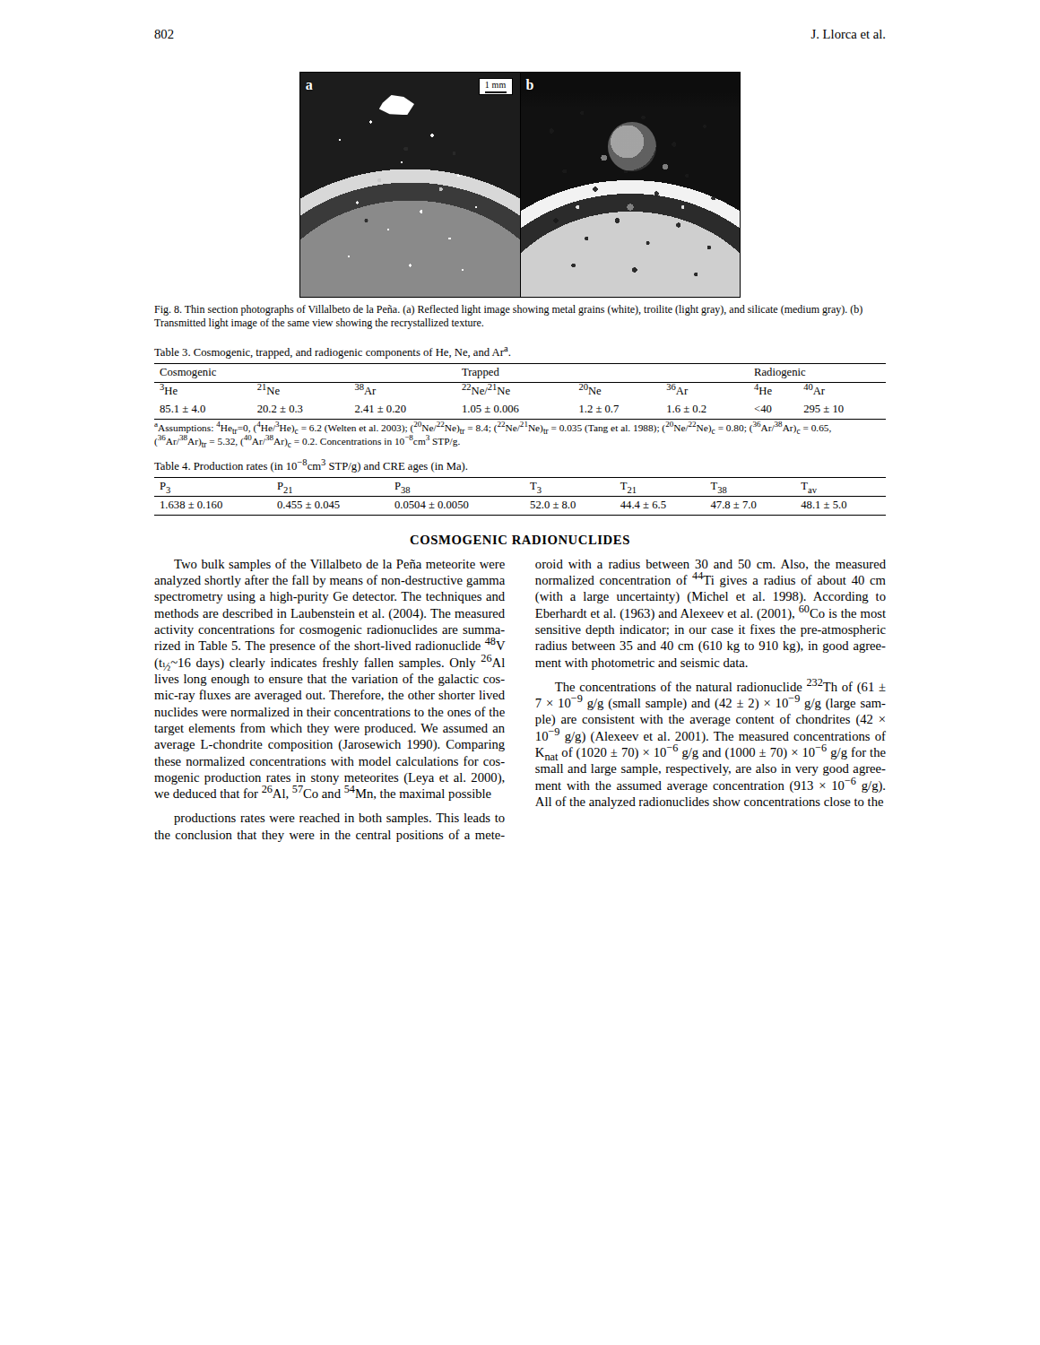802 J. Llorca et al.
a 1 mm
b
Fig. 8. Thin section photographs of Villalbeto de la Peña. (a) Reflected light image showing metal grains (white), troilite (light gray), and silicate (medium gray). (b) Transmitted light image of the same view showing the recrystallized texture.
Table 3. Cosmogenic, trapped, and radiogenic components of He, Ne, and Ar a .
| Cosmogenic | Trapped | Radiogenic |
| --- | --- | --- |
| 3 He | 21 Ne | 38 Ar | 22 Ne/ 21 Ne | 20 Ne | 36 Ar | 4 He | 40 Ar |
| 85.1 ± 4.0 | 20.2 ± 0.3 | 2.41 ± 0.20 | 1.05 ± 0.006 | 1.2 ± 0.7 | 1.6 ± 0.2 | <40 | 295 ± 10 |
aAssumptions: 4Hetr=0, (4He/3He)c = 6.2 (Welten et al. 2003); (20Ne/22Ne)tr = 8.4; (22Ne/21Ne)tr = 0.035 (Tang et al. 1988); (20Ne/22Ne)c = 0.80; (36Ar/38Ar)c = 0.65, (36Ar/38Ar)tr = 5.32, (40Ar/38Ar)c = 0.2. Concentrations in 10−8cm3 STP/g.
Table 4. Production rates (in 10 −8 cm 3 STP/g) and CRE ages (in Ma).
| P 3 | P 21 | P 38 | T 3 | T 21 | T 38 | T av |
| 1.638 ± 0.160 | 0.455 ± 0.045 | 0.0504 ± 0.0050 | 52.0 ± 8.0 | 44.4 ± 6.5 | 47.8 ± 7.0 | 48.1 ± 5.0 |
COSMOGENIC RADIONUCLIDES
Two bulk samples of the Villalbeto de la Peña meteorite were analyzed shortly after the fall by means of non-destructive gamma spectrometry using a high-purity Ge detector. The techniques and methods are described in Laubenstein et al. (2004). The measured activity concentrations for cosmogenic radionuclides are summarized in Table 5. The presence of the short-lived radionuclide 48V (t½~16 days) clearly indicates freshly fallen samples. Only 26Al lives long enough to ensure that the variation of the galactic cosmic-ray fluxes are averaged out. Therefore, the other shorter lived nuclides were normalized in their concentrations to the ones of the target elements from which they were produced. We assumed an average L-chondrite composition (Jarosewich 1990). Comparing these normalized concentrations with model calculations for cosmogenic production rates in stony meteorites (Leya et al. 2000), we deduced that for 26Al, 57Co and 54Mn, the maximal possible
productions rates were reached in both samples. This leads to the conclusion that they were in the central positions of a meteoroid with a radius between 30 and 50 cm. Also, the measured normalized concentration of 44Ti gives a radius of about 40 cm (with a large uncertainty) (Michel et al. 1998). According to Eberhardt et al. (1963) and Alexeev et al. (2001), 60Co is the most sensitive depth indicator; in our case it fixes the pre-atmospheric radius between 35 and 40 cm (610 kg to 910 kg), in good agreement with photometric and seismic data.
The concentrations of the natural radionuclide 232Th of (61 ± 7 × 10−9 g/g (small sample) and (42 ± 2) × 10−9 g/g (large sample) are consistent with the average content of chondrites (42 × 10−9 g/g) (Alexeev et al. 2001). The measured concentrations of Knat of (1020 ± 70) × 10−6 g/g and (1000 ± 70) × 10−6 g/g for the small and large sample, respectively, are also in very good agreement with the assumed average concentration (913 × 10−6 g/g). All of the analyzed radionuclides show concentrations close to the